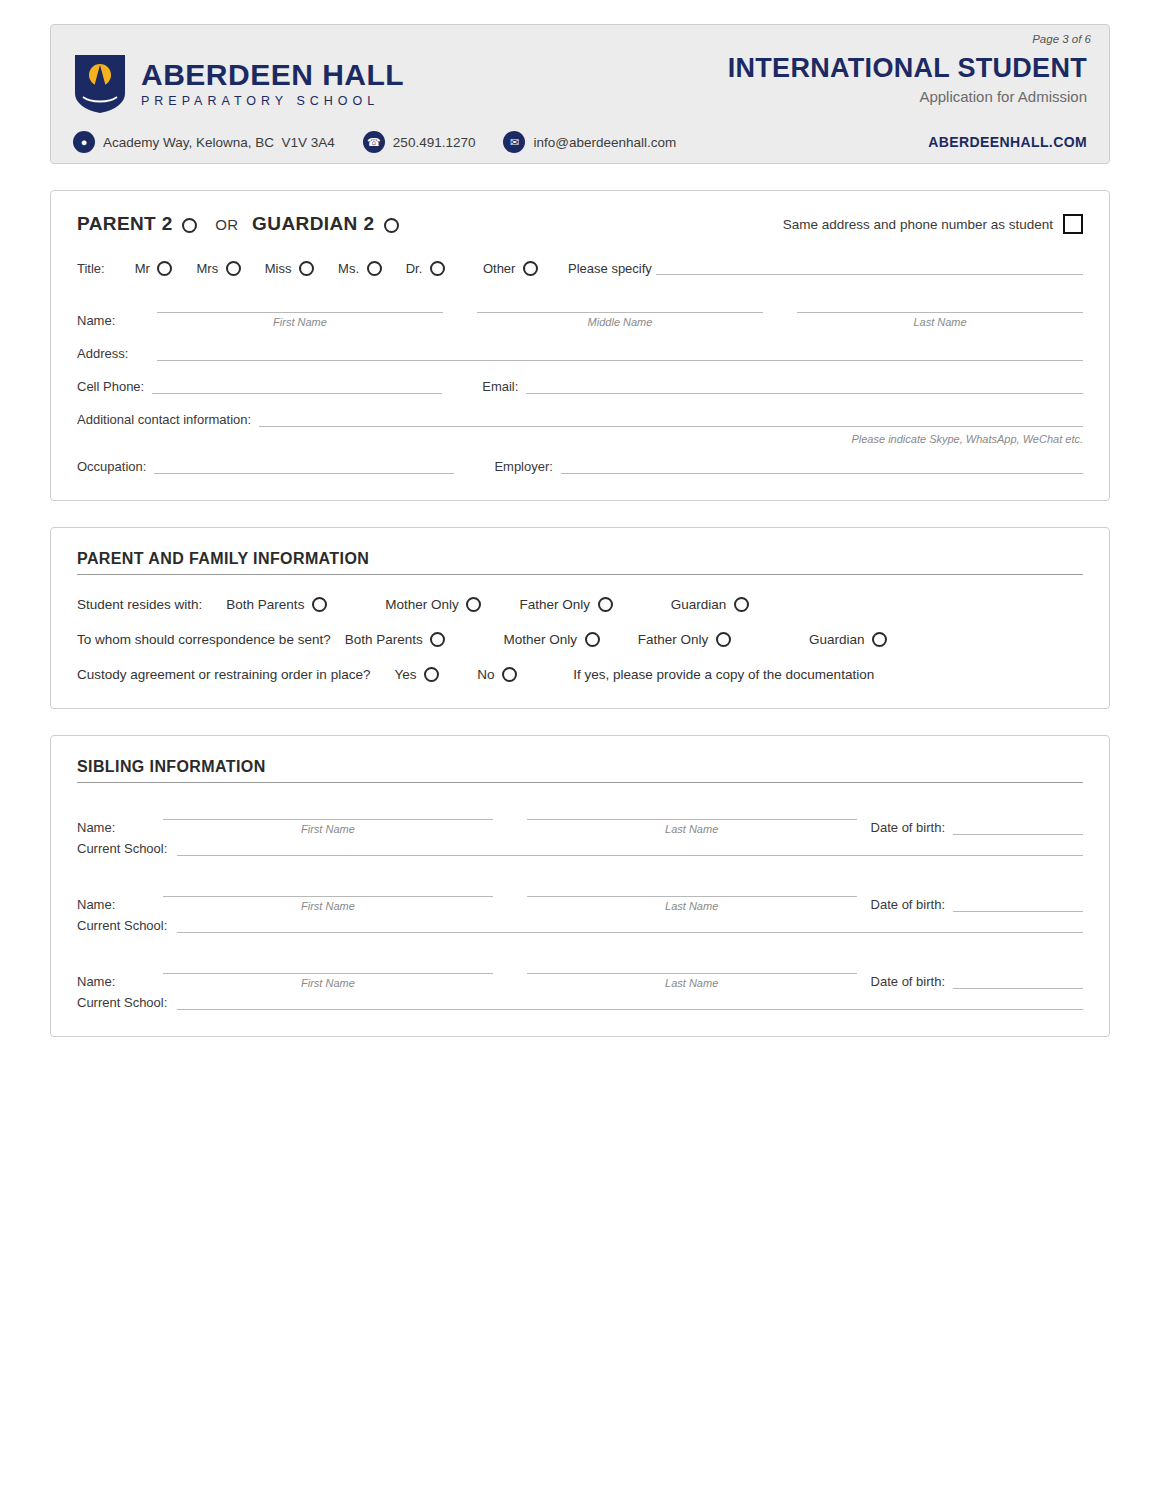Page 3 of 6
ABERDEEN HALL
PREPARATORY SCHOOL
INTERNATIONAL STUDENT
Application for Admission
●Academy Way, Kelowna, BC V1V 3A4 ☎250.491.1270 ✉info@aberdeenhall.com ABERDEENHALL.COM
PARENT 2 OR GUARDIAN 2
Same address and phone number as student
Title: Mr Mrs Miss Ms. Dr. Other Please specify
Name:
First Name
Middle Name
Last Name
Address:
Cell Phone:
Email:
Additional contact information:
Please indicate Skype, WhatsApp, WeChat etc.
Occupation:
Employer:
PARENT AND FAMILY INFORMATION
Student resides with: Both Parents Mother Only Father Only Guardian
To whom should correspondence be sent? Both Parents Mother Only Father Only Guardian
Custody agreement or restraining order in place? Yes No If yes, please provide a copy of the documentation
SIBLING INFORMATION
Name:
First Name
Last Name
Date of birth:
Current School:
Name:
First Name
Last Name
Date of birth:
Current School:
Name:
First Name
Last Name
Date of birth:
Current School: